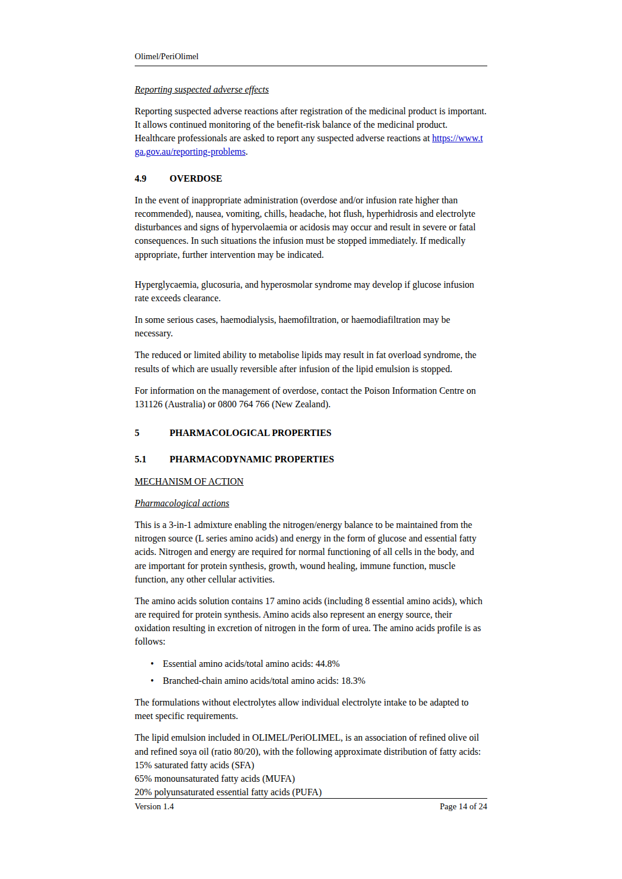Olimel/PeriOlimel
Reporting suspected adverse effects
Reporting suspected adverse reactions after registration of the medicinal product is important. It allows continued monitoring of the benefit-risk balance of the medicinal product. Healthcare professionals are asked to report any suspected adverse reactions at https://www.tga.gov.au/reporting-problems.
4.9 OVERDOSE
In the event of inappropriate administration (overdose and/or infusion rate higher than recommended), nausea, vomiting, chills, headache, hot flush, hyperhidrosis and electrolyte disturbances and signs of hypervolaemia or acidosis may occur and result in severe or fatal consequences. In such situations the infusion must be stopped immediately. If medically appropriate, further intervention may be indicated.
Hyperglycaemia, glucosuria, and hyperosmolar syndrome may develop if glucose infusion rate exceeds clearance.
In some serious cases, haemodialysis, haemofiltration, or haemodiafiltration may be necessary.
The reduced or limited ability to metabolise lipids may result in fat overload syndrome, the results of which are usually reversible after infusion of the lipid emulsion is stopped.
For information on the management of overdose, contact the Poison Information Centre on 131126 (Australia) or 0800 764 766 (New Zealand).
5 PHARMACOLOGICAL PROPERTIES
5.1 PHARMACODYNAMIC PROPERTIES
MECHANISM OF ACTION
Pharmacological actions
This is a 3-in-1 admixture enabling the nitrogen/energy balance to be maintained from the nitrogen source (L series amino acids) and energy in the form of glucose and essential fatty acids. Nitrogen and energy are required for normal functioning of all cells in the body, and are important for protein synthesis, growth, wound healing, immune function, muscle function, any other cellular activities.
The amino acids solution contains 17 amino acids (including 8 essential amino acids), which are required for protein synthesis. Amino acids also represent an energy source, their oxidation resulting in excretion of nitrogen in the form of urea. The amino acids profile is as follows:
Essential amino acids/total amino acids: 44.8%
Branched-chain amino acids/total amino acids: 18.3%
The formulations without electrolytes allow individual electrolyte intake to be adapted to meet specific requirements.
The lipid emulsion included in OLIMEL/PeriOLIMEL, is an association of refined olive oil and refined soya oil (ratio 80/20), with the following approximate distribution of fatty acids:
15% saturated fatty acids (SFA)
65% monounsaturated fatty acids (MUFA)
20% polyunsaturated essential fatty acids (PUFA)
Version 1.4 Page 14 of 24